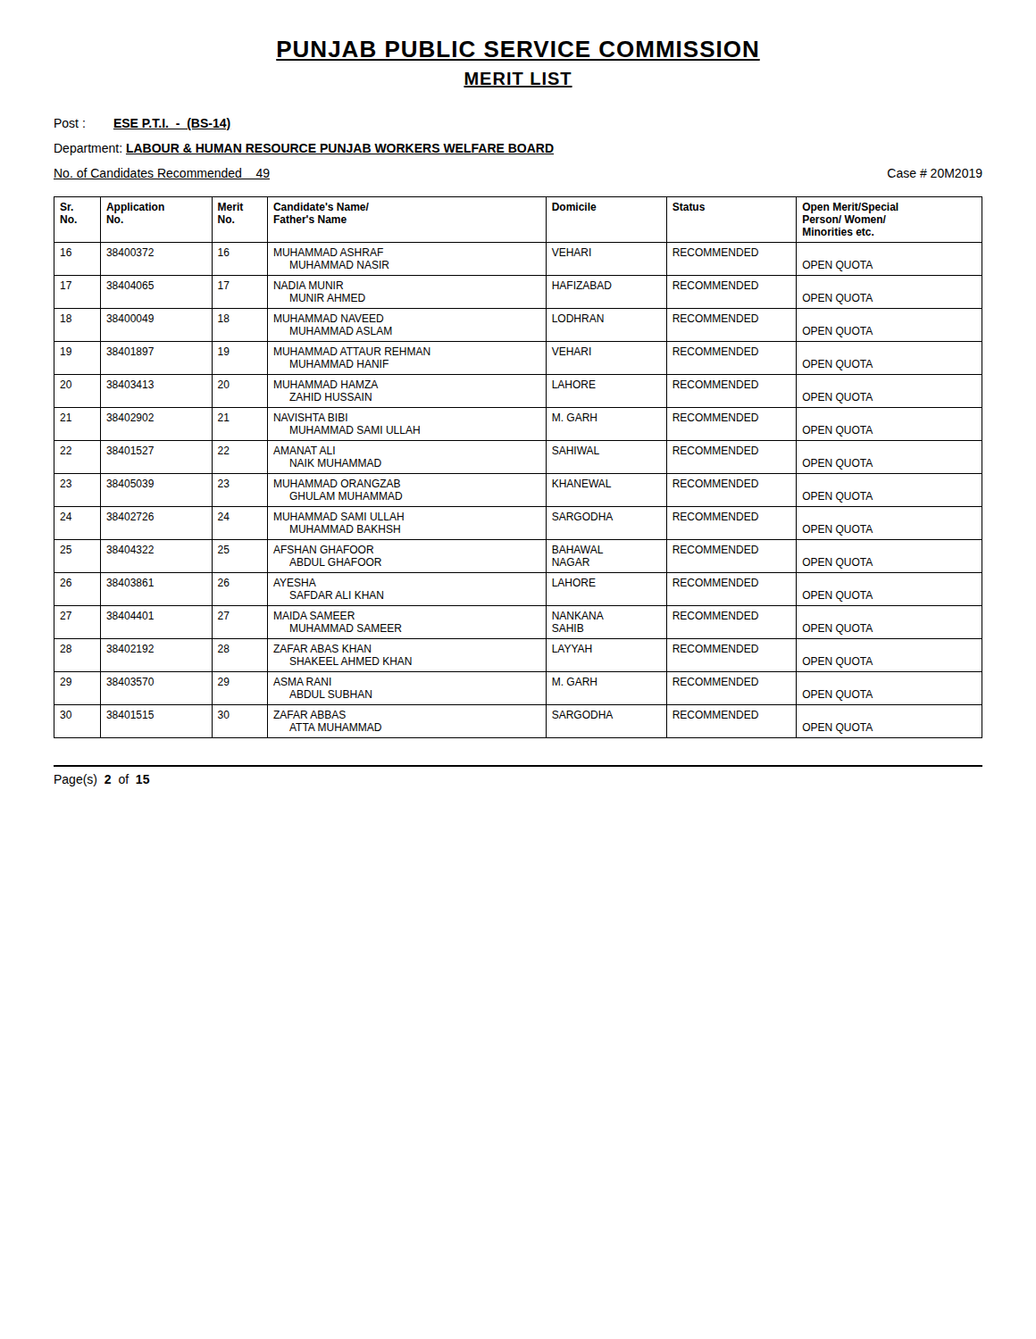PUNJAB PUBLIC SERVICE COMMISSION
MERIT LIST
Post : ESE P.T.I. - (BS-14)
Department: LABOUR & HUMAN RESOURCE PUNJAB WORKERS WELFARE BOARD
No. of Candidates Recommended 49
Case # 20M2019
| Sr. No. | Application No. | Merit No. | Candidate's Name/ Father's Name | Domicile | Status | Open Merit/Special Person/ Women/ Minorities etc. |
| --- | --- | --- | --- | --- | --- | --- |
| 16 | 38400372 | 16 | MUHAMMAD ASHRAF MUHAMMAD NASIR | VEHARI | RECOMMENDED | OPEN QUOTA |
| 17 | 38404065 | 17 | NADIA MUNIR MUNIR AHMED | HAFIZABAD | RECOMMENDED | OPEN QUOTA |
| 18 | 38400049 | 18 | MUHAMMAD NAVEED MUHAMMAD ASLAM | LODHRAN | RECOMMENDED | OPEN QUOTA |
| 19 | 38401897 | 19 | MUHAMMAD ATTAUR REHMAN MUHAMMAD HANIF | VEHARI | RECOMMENDED | OPEN QUOTA |
| 20 | 38403413 | 20 | MUHAMMAD HAMZA ZAHID HUSSAIN | LAHORE | RECOMMENDED | OPEN QUOTA |
| 21 | 38402902 | 21 | NAVISHTA BIBI MUHAMMAD SAMI ULLAH | M. GARH | RECOMMENDED | OPEN QUOTA |
| 22 | 38401527 | 22 | AMANAT ALI NAIK MUHAMMAD | SAHIWAL | RECOMMENDED | OPEN QUOTA |
| 23 | 38405039 | 23 | MUHAMMAD ORANGZAB GHULAM MUHAMMAD | KHANEWAL | RECOMMENDED | OPEN QUOTA |
| 24 | 38402726 | 24 | MUHAMMAD SAMI ULLAH MUHAMMAD BAKHSH | SARGODHA | RECOMMENDED | OPEN QUOTA |
| 25 | 38404322 | 25 | AFSHAN GHAFOOR ABDUL GHAFOOR | BAHAWAL NAGAR | RECOMMENDED | OPEN QUOTA |
| 26 | 38403861 | 26 | AYESHA SAFDAR ALI KHAN | LAHORE | RECOMMENDED | OPEN QUOTA |
| 27 | 38404401 | 27 | MAIDA SAMEER MUHAMMAD SAMEER | NANKANA SAHIB | RECOMMENDED | OPEN QUOTA |
| 28 | 38402192 | 28 | ZAFAR ABAS KHAN SHAKEEL AHMED KHAN | LAYYAH | RECOMMENDED | OPEN QUOTA |
| 29 | 38403570 | 29 | ASMA RANI ABDUL SUBHAN | M. GARH | RECOMMENDED | OPEN QUOTA |
| 30 | 38401515 | 30 | ZAFAR ABBAS ATTA MUHAMMAD | SARGODHA | RECOMMENDED | OPEN QUOTA |
Page(s) 2 of 15